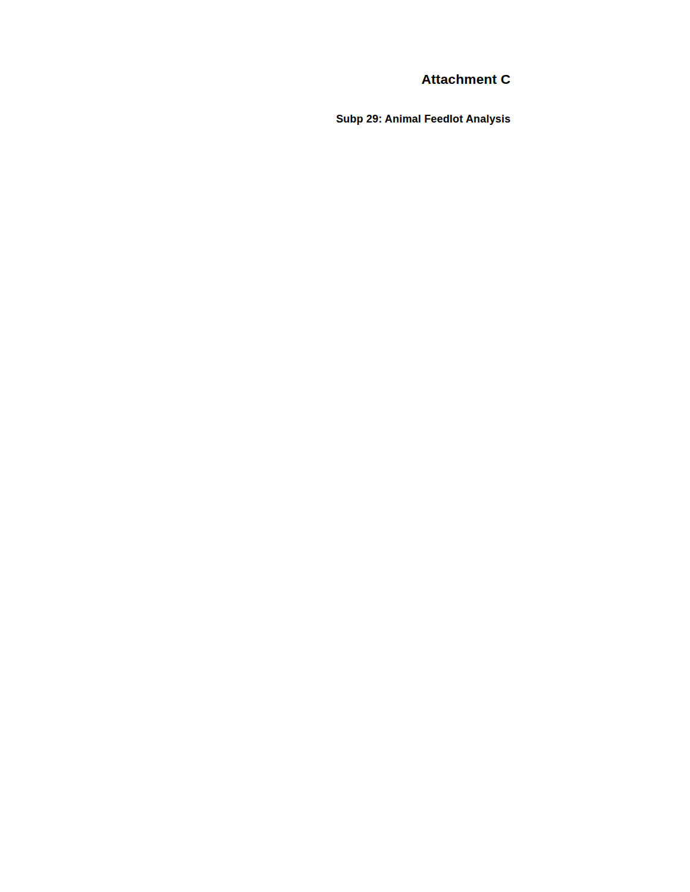Attachment C
Subp 29: Animal Feedlot Analysis